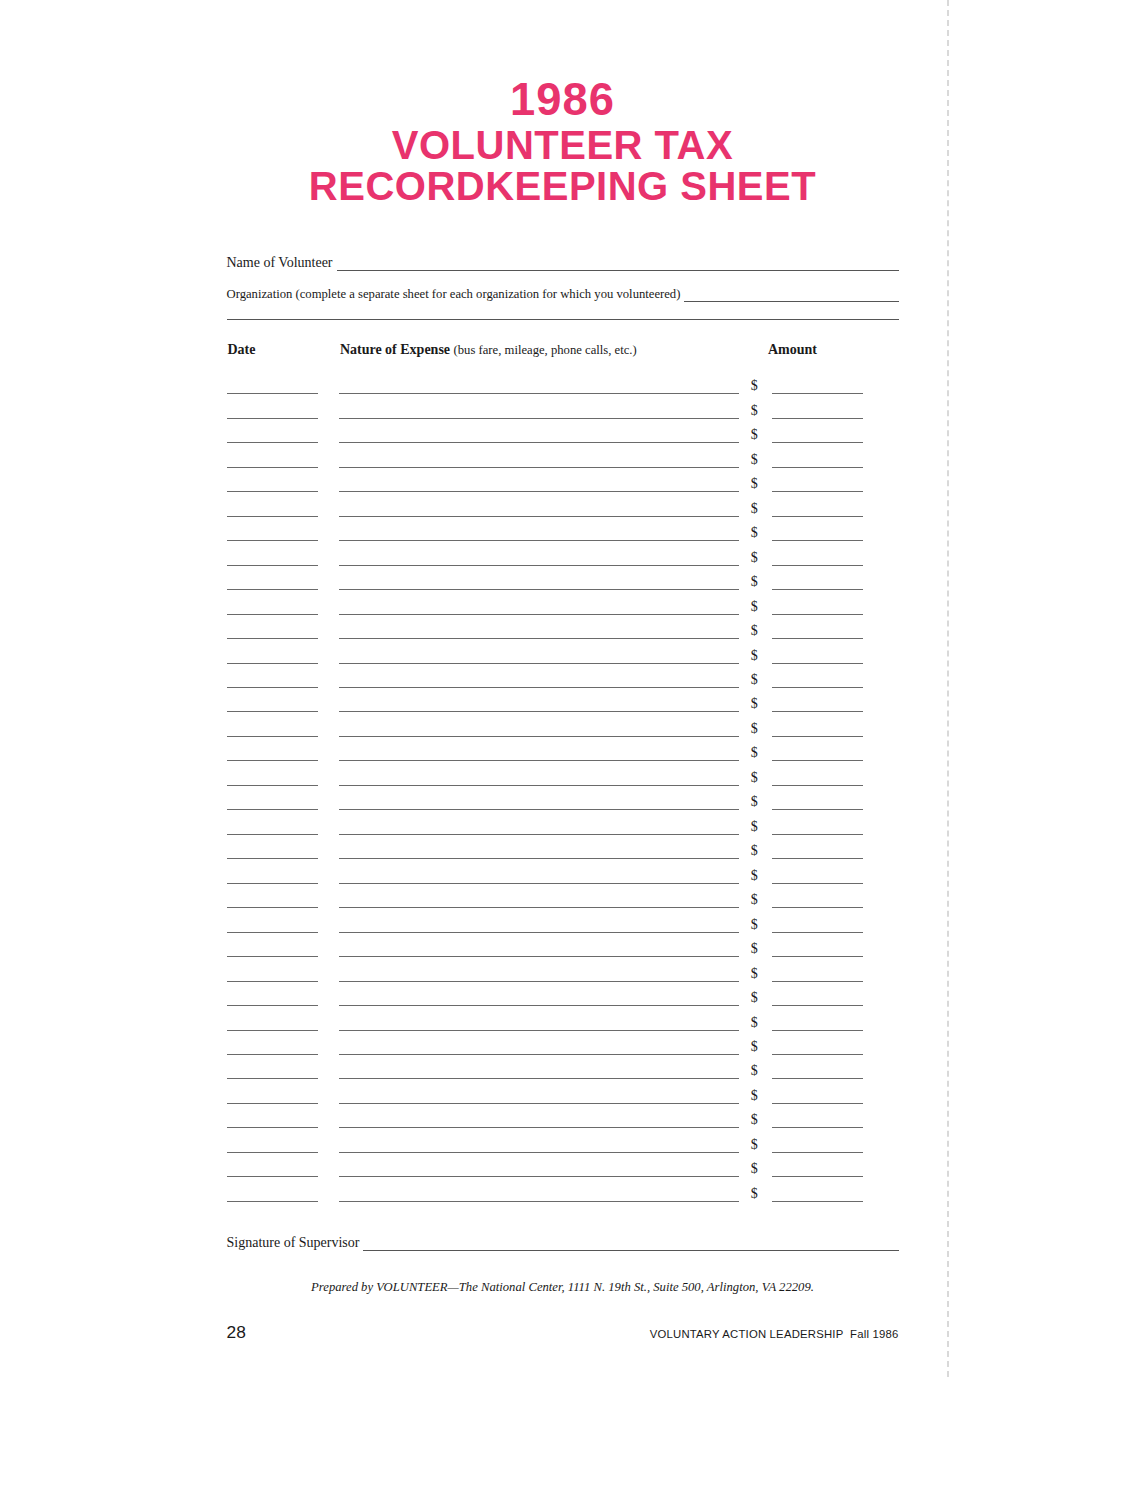1986 VOLUNTEER TAX RECORDKEEPING SHEET
Name of Volunteer
Organization (complete a separate sheet for each organization for which you volunteered)
| Date | Nature of Expense (bus fare, mileage, phone calls, etc.) | Amount |
| --- | --- | --- |
| | | $ |
| | | $ |
| | | $ |
| | | $ |
| | | $ |
| | | $ |
| | | $ |
| | | $ |
| | | $ |
| | | $ |
| | | $ |
| | | $ |
| | | $ |
| | | $ |
| | | $ |
| | | $ |
| | | $ |
| | | $ |
| | | $ |
| | | $ |
| | | $ |
| | | $ |
| | | $ |
| | | $ |
| | | $ |
| | | $ |
| | | $ |
| | | $ |
| | | $ |
| | | $ |
| | | $ |
| | | $ |
| | | $ |
| | | $ |
Signature of Supervisor
Prepared by VOLUNTEER—The National Center, 1111 N. 19th St., Suite 500, Arlington, VA 22209.
28
VOLUNTARY ACTION LEADERSHIP Fall 1986